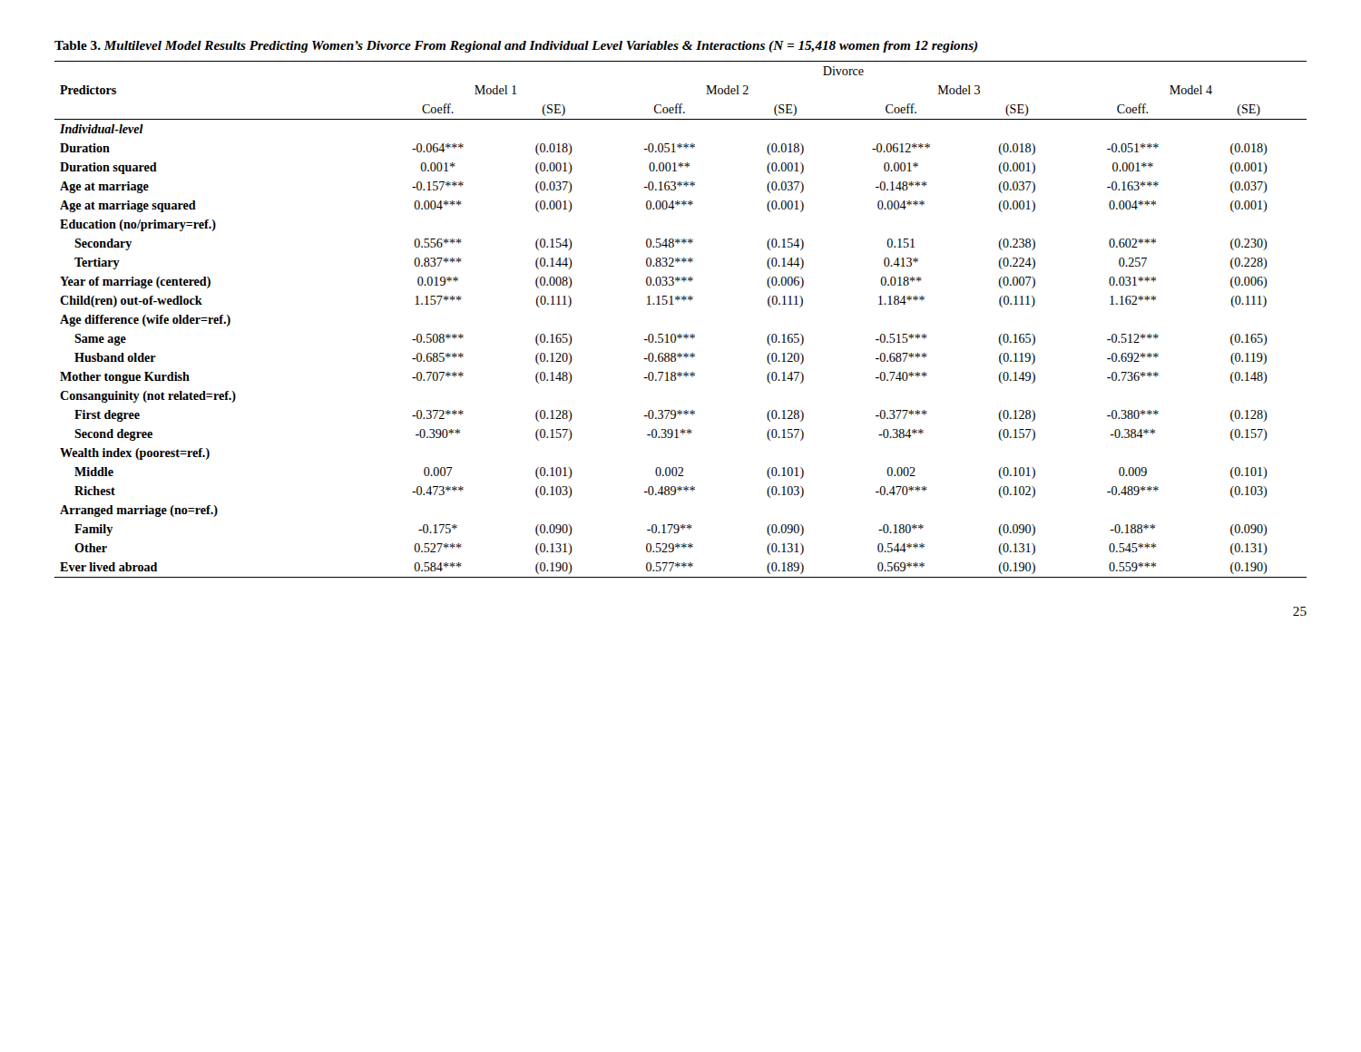Table 3. Multilevel Model Results Predicting Women’s Divorce From Regional and Individual Level Variables & Interactions (N = 15,418 women from 12 regions)
| | Divorce |
| --- | --- |
| Predictors | Model 1 | Model 2 | Model 3 | Model 4 |
| | Coeff. | (SE) | Coeff. | (SE) | Coeff. | (SE) | Coeff. | (SE) |
| Individual-level | |
| Duration | -0.064*** | (0.018) | -0.051*** | (0.018) | -0.0612*** | (0.018) | -0.051*** | (0.018) |
| Duration squared | 0.001* | (0.001) | 0.001** | (0.001) | 0.001* | (0.001) | 0.001** | (0.001) |
| Age at marriage | -0.157*** | (0.037) | -0.163*** | (0.037) | -0.148*** | (0.037) | -0.163*** | (0.037) |
| Age at marriage squared | 0.004*** | (0.001) | 0.004*** | (0.001) | 0.004*** | (0.001) | 0.004*** | (0.001) |
| Education (no/primary=ref.) | |
| Secondary | 0.556*** | (0.154) | 0.548*** | (0.154) | 0.151 | (0.238) | 0.602*** | (0.230) |
| Tertiary | 0.837*** | (0.144) | 0.832*** | (0.144) | 0.413* | (0.224) | 0.257 | (0.228) |
| Year of marriage (centered) | 0.019** | (0.008) | 0.033*** | (0.006) | 0.018** | (0.007) | 0.031*** | (0.006) |
| Child(ren) out-of-wedlock | 1.157*** | (0.111) | 1.151*** | (0.111) | 1.184*** | (0.111) | 1.162*** | (0.111) |
| Age difference (wife older=ref.) | |
| Same age | -0.508*** | (0.165) | -0.510*** | (0.165) | -0.515*** | (0.165) | -0.512*** | (0.165) |
| Husband older | -0.685*** | (0.120) | -0.688*** | (0.120) | -0.687*** | (0.119) | -0.692*** | (0.119) |
| Mother tongue Kurdish | -0.707*** | (0.148) | -0.718*** | (0.147) | -0.740*** | (0.149) | -0.736*** | (0.148) |
| Consanguinity (not related=ref.) | |
| First degree | -0.372*** | (0.128) | -0.379*** | (0.128) | -0.377*** | (0.128) | -0.380*** | (0.128) |
| Second degree | -0.390** | (0.157) | -0.391** | (0.157) | -0.384** | (0.157) | -0.384** | (0.157) |
| Wealth index (poorest=ref.) | |
| Middle | 0.007 | (0.101) | 0.002 | (0.101) | 0.002 | (0.101) | 0.009 | (0.101) |
| Richest | -0.473*** | (0.103) | -0.489*** | (0.103) | -0.470*** | (0.102) | -0.489*** | (0.103) |
| Arranged marriage (no=ref.) | |
| Family | -0.175* | (0.090) | -0.179** | (0.090) | -0.180** | (0.090) | -0.188** | (0.090) |
| Other | 0.527*** | (0.131) | 0.529*** | (0.131) | 0.544*** | (0.131) | 0.545*** | (0.131) |
| Ever lived abroad | 0.584*** | (0.190) | 0.577*** | (0.189) | 0.569*** | (0.190) | 0.559*** | (0.190) |
25